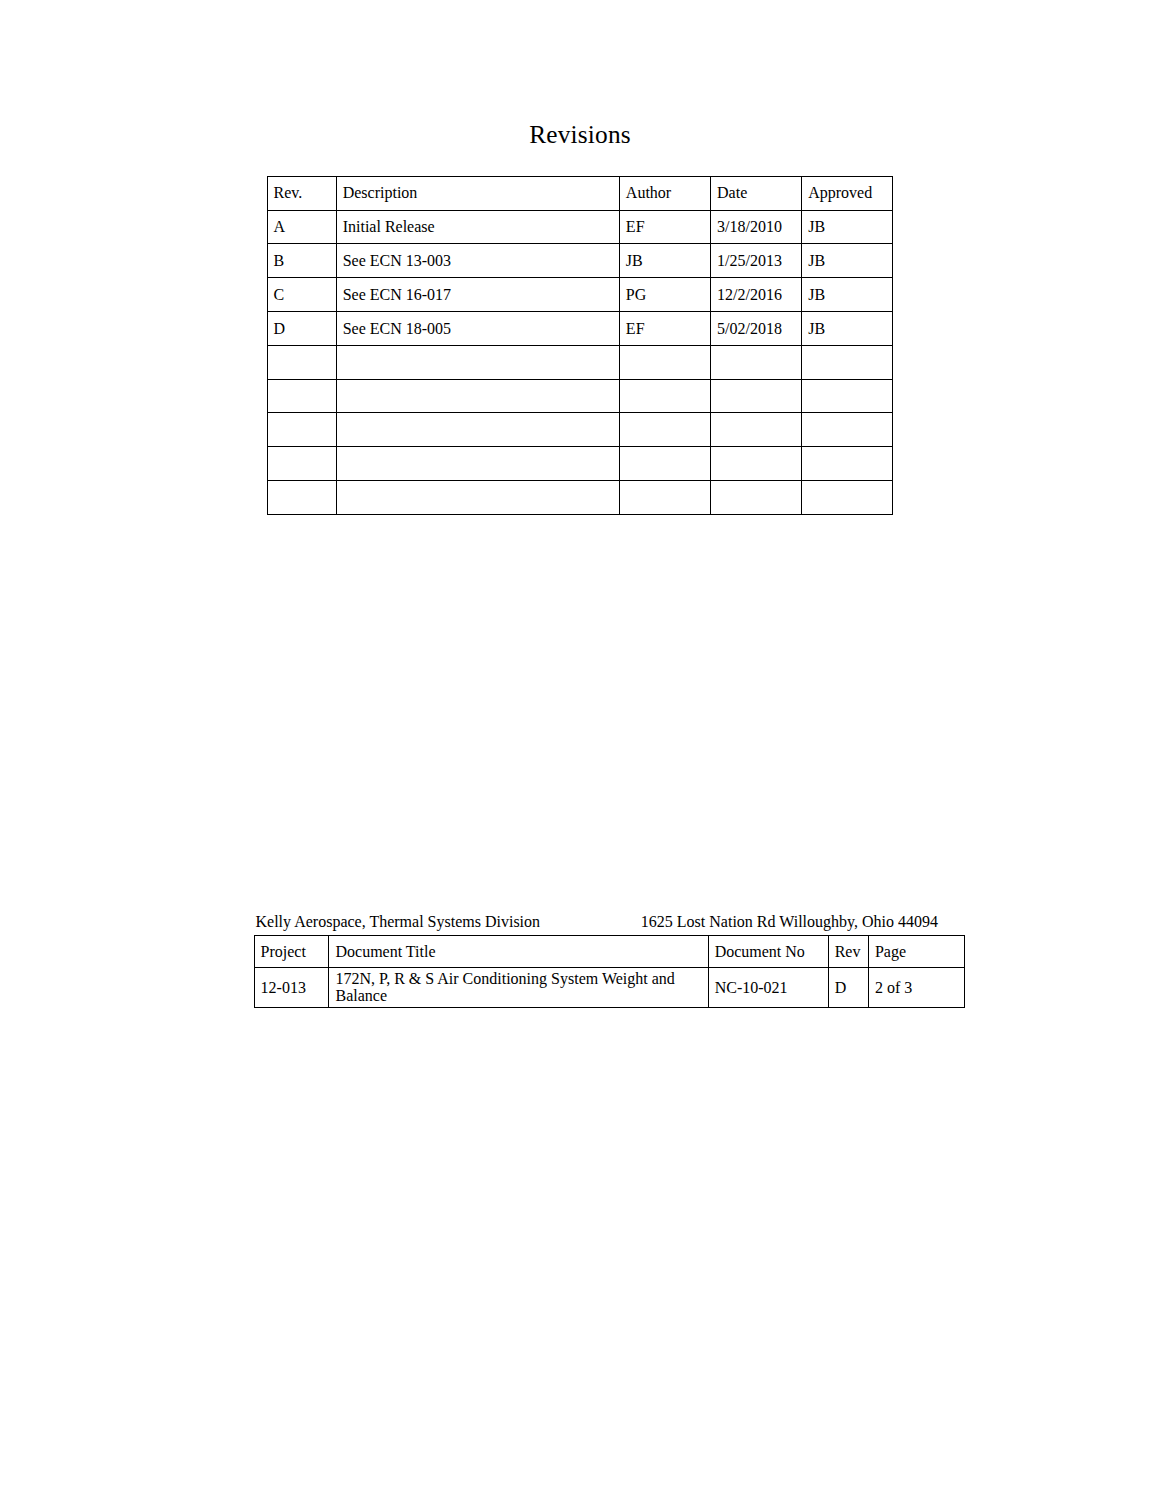Revisions
| Rev. | Description | Author | Date | Approved |
| A | Initial Release | EF | 3/18/2010 | JB |
| B | See ECN 13-003 | JB | 1/25/2013 | JB |
| C | See ECN 16-017 | PG | 12/2/2016 | JB |
| D | See ECN 18-005 | EF | 5/02/2018 | JB |
Kelly Aerospace, Thermal Systems Division 1625 Lost Nation Rd Willoughby, Ohio 44094
| Project | Document Title | Document No | Rev | Page |
| 12-013 | 172N, P, R & S Air Conditioning System Weight and Balance | NC-10-021 | D | 2 of 3 |